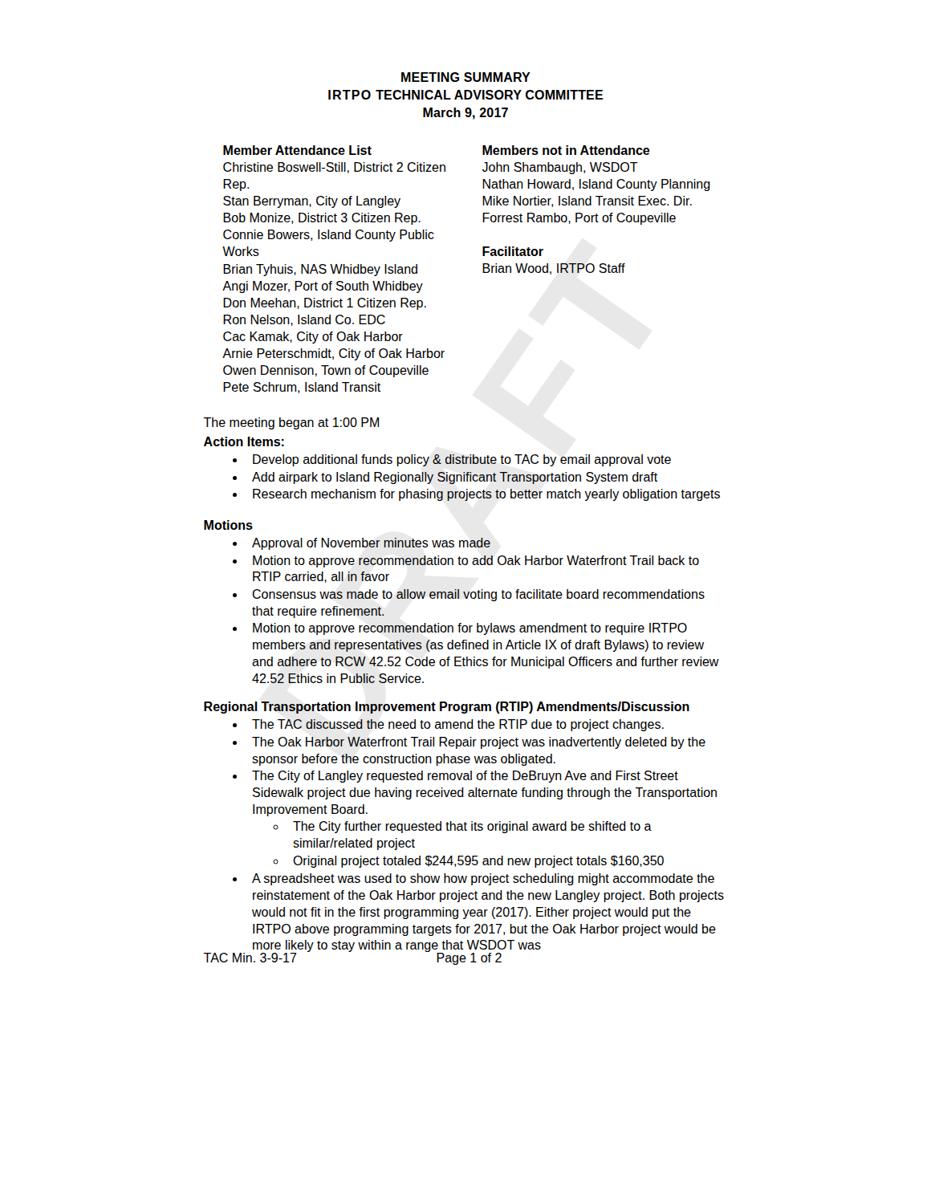DRAFT
MEETING SUMMARY
IRTPO TECHNICAL ADVISORY COMMITTEE
March 9, 2017
Member Attendance List
Christine Boswell-Still, District 2 Citizen Rep.
Stan Berryman, City of Langley
Bob Monize, District 3 Citizen Rep.
Connie Bowers, Island County Public Works
Brian Tyhuis, NAS Whidbey Island
Angi Mozer, Port of South Whidbey
Don Meehan, District 1 Citizen Rep.
Ron Nelson, Island Co. EDC
Cac Kamak, City of Oak Harbor
Arnie Peterschmidt, City of Oak Harbor
Owen Dennison, Town of Coupeville
Pete Schrum, Island Transit
Members not in Attendance
John Shambaugh, WSDOT
Nathan Howard, Island County Planning
Mike Nortier, Island Transit Exec. Dir.
Forrest Rambo, Port of Coupeville
Facilitator
Brian Wood, IRTPO Staff
The meeting began at 1:00 PM
Action Items:
Develop additional funds policy & distribute to TAC by email approval vote
Add airpark to Island Regionally Significant Transportation System draft
Research mechanism for phasing projects to better match yearly obligation targets
Motions
Approval of November minutes was made
Motion to approve recommendation to add Oak Harbor Waterfront Trail back to RTIP carried, all in favor
Consensus was made to allow email voting to facilitate board recommendations that require refinement.
Motion to approve recommendation for bylaws amendment to require IRTPO members and representatives (as defined in Article IX of draft Bylaws) to review and adhere to RCW 42.52 Code of Ethics for Municipal Officers and further review 42.52 Ethics in Public Service.
Regional Transportation Improvement Program (RTIP) Amendments/Discussion
The TAC discussed the need to amend the RTIP due to project changes.
The Oak Harbor Waterfront Trail Repair project was inadvertently deleted by the sponsor before the construction phase was obligated.
The City of Langley requested removal of the DeBruyn Ave and First Street Sidewalk project due having received alternate funding through the Transportation Improvement Board.
The City further requested that its original award be shifted to a similar/related project
Original project totaled $244,595 and new project totals $160,350
A spreadsheet was used to show how project scheduling might accommodate the reinstatement of the Oak Harbor project and the new Langley project. Both projects would not fit in the first programming year (2017). Either project would put the IRTPO above programming targets for 2017, but the Oak Harbor project would be more likely to stay within a range that WSDOT was
TAC Min. 3-9-17
Page 1 of 2